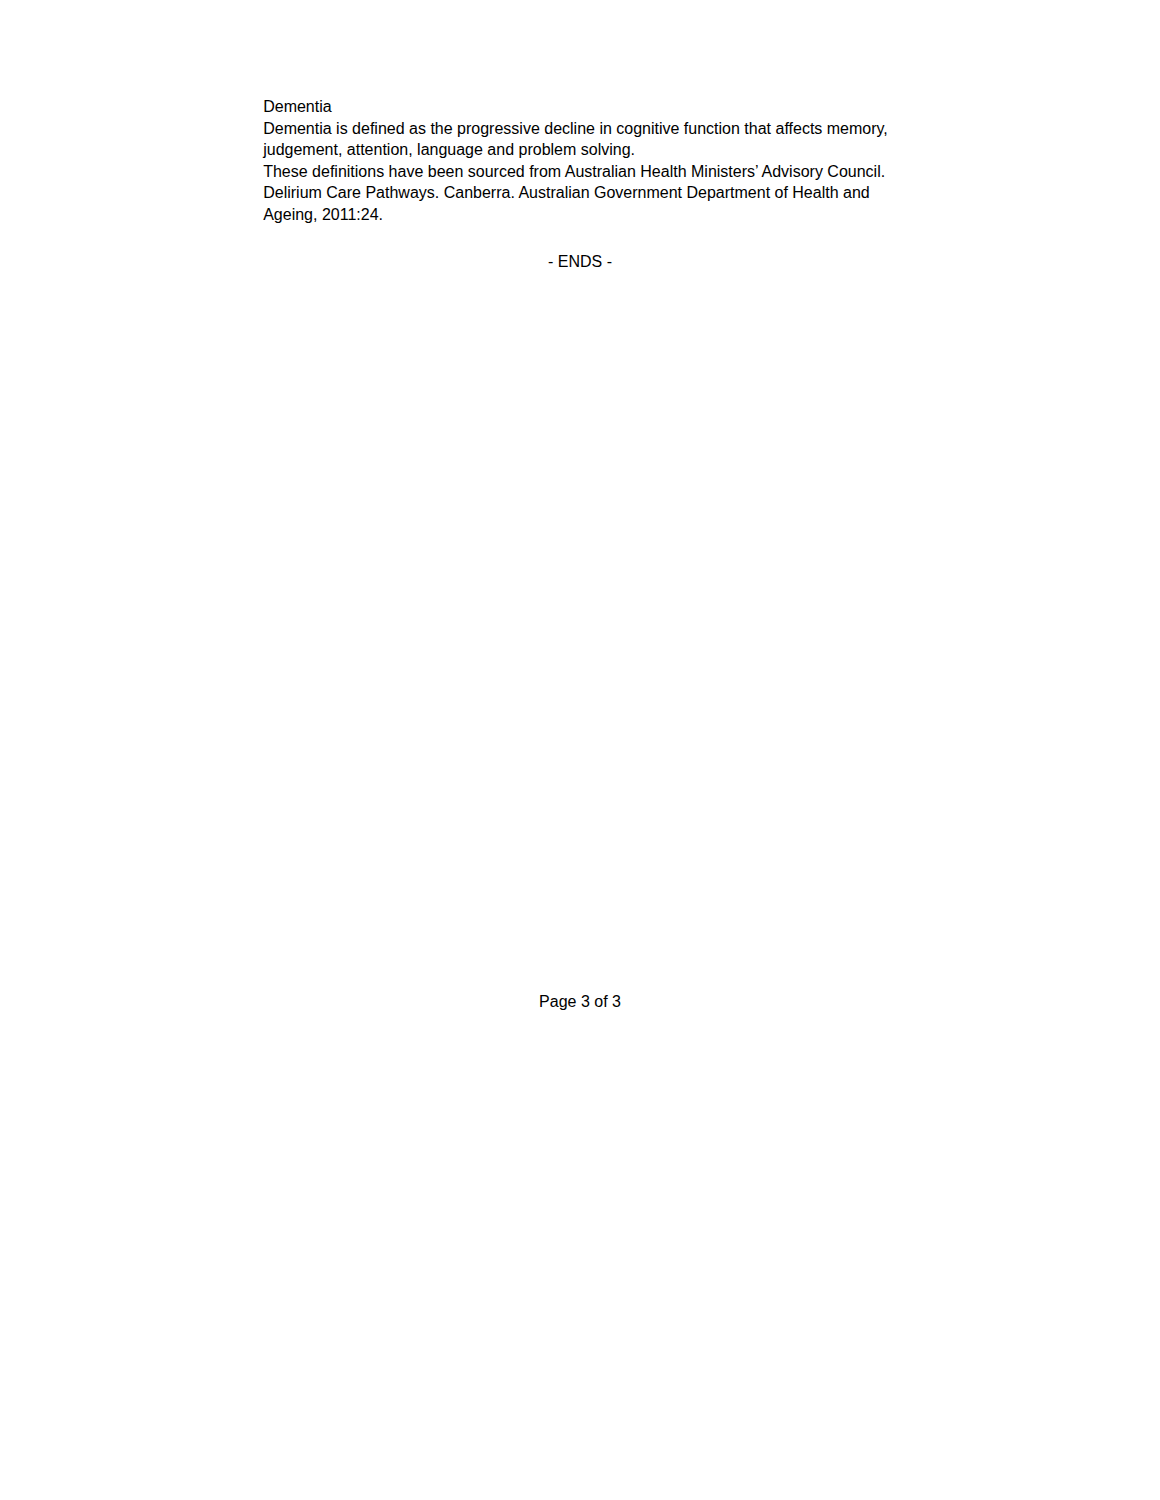Dementia
Dementia is defined as the progressive decline in cognitive function that affects memory, judgement, attention, language and problem solving.
These definitions have been sourced from Australian Health Ministers’ Advisory Council. Delirium Care Pathways. Canberra. Australian Government Department of Health and Ageing, 2011:24.
- ENDS -
Page 3 of 3